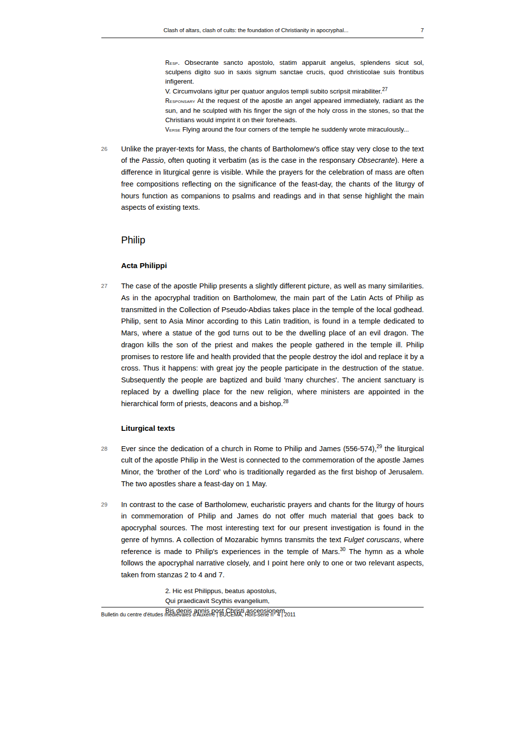Clash of altars, clash of cults: the foundation of Christianity in apocryphal...
7
Resp. Obsecrante sancto apostolo, statim apparuit angelus, splendens sicut sol, sculpens digito suo in saxis signum sanctae crucis, quod christicolae suis frontibus infigerent.
V. Circumvolans igitur per quatuor angulos templi subito scripsit mirabiliter.27
Responsary At the request of the apostle an angel appeared immediately, radiant as the sun, and he sculpted with his finger the sign of the holy cross in the stones, so that the Christians would imprint it on their foreheads.
Verse Flying around the four corners of the temple he suddenly wrote miraculously...
26
Unlike the prayer-texts for Mass, the chants of Bartholomew's office stay very close to the text of the Passio, often quoting it verbatim (as is the case in the responsary Obsecrante). Here a difference in liturgical genre is visible. While the prayers for the celebration of mass are often free compositions reflecting on the significance of the feast-day, the chants of the liturgy of hours function as companions to psalms and readings and in that sense highlight the main aspects of existing texts.
Philip
Acta Philippi
27
The case of the apostle Philip presents a slightly different picture, as well as many similarities. As in the apocryphal tradition on Bartholomew, the main part of the Latin Acts of Philip as transmitted in the Collection of Pseudo-Abdias takes place in the temple of the local godhead. Philip, sent to Asia Minor according to this Latin tradition, is found in a temple dedicated to Mars, where a statue of the god turns out to be the dwelling place of an evil dragon. The dragon kills the son of the priest and makes the people gathered in the temple ill. Philip promises to restore life and health provided that the people destroy the idol and replace it by a cross. Thus it happens: with great joy the people participate in the destruction of the statue. Subsequently the people are baptized and build 'many churches'. The ancient sanctuary is replaced by a dwelling place for the new religion, where ministers are appointed in the hierarchical form of priests, deacons and a bishop.28
Liturgical texts
28
Ever since the dedication of a church in Rome to Philip and James (556-574),29 the liturgical cult of the apostle Philip in the West is connected to the commemoration of the apostle James Minor, the 'brother of the Lord' who is traditionally regarded as the first bishop of Jerusalem. The two apostles share a feast-day on 1 May.
29
In contrast to the case of Bartholomew, eucharistic prayers and chants for the liturgy of hours in commemoration of Philip and James do not offer much material that goes back to apocryphal sources. The most interesting text for our present investigation is found in the genre of hymns. A collection of Mozarabic hymns transmits the text Fulget coruscans, where reference is made to Philip's experiences in the temple of Mars.30 The hymn as a whole follows the apocryphal narrative closely, and I point here only to one or two relevant aspects, taken from stanzas 2 to 4 and 7.
2. Hic est Philippus, beatus apostolus,
Qui praedicavit Scythis evangelium,
Bis denis annis post Christi ascensionem
Bulletin du centre d'études médiévales d'Auxerre | BUCEMA, Hors-série n° 4 | 2011